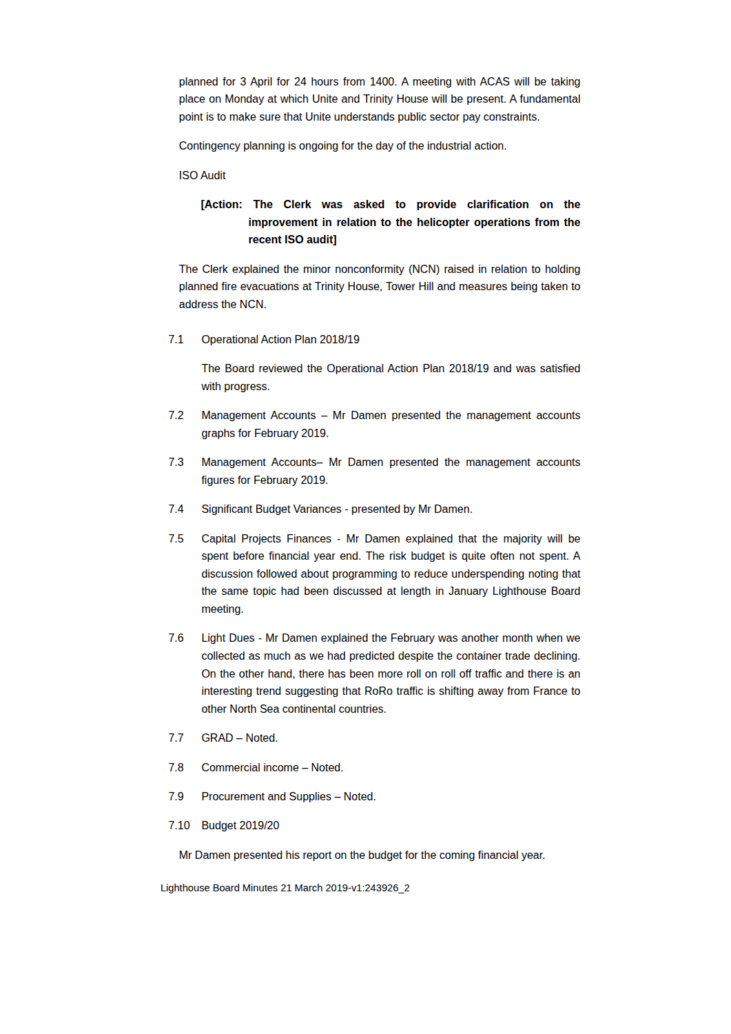planned for 3 April for 24 hours from 1400. A meeting with ACAS will be taking place on Monday at which Unite and Trinity House will be present. A fundamental point is to make sure that Unite understands public sector pay constraints.
Contingency planning is ongoing for the day of the industrial action.
ISO Audit
[Action: The Clerk was asked to provide clarification on the improvement in relation to the helicopter operations from the recent ISO audit]
The Clerk explained the minor nonconformity (NCN) raised in relation to holding planned fire evacuations at Trinity House, Tower Hill and measures being taken to address the NCN.
7.1
Operational Action Plan 2018/19
The Board reviewed the Operational Action Plan 2018/19 and was satisfied with progress.
7.2
Management Accounts – Mr Damen presented the management accounts graphs for February 2019.
7.3
Management Accounts– Mr Damen presented the management accounts figures for February 2019.
7.4
Significant Budget Variances - presented by Mr Damen.
7.5
Capital Projects Finances - Mr Damen explained that the majority will be spent before financial year end. The risk budget is quite often not spent. A discussion followed about programming to reduce underspending noting that the same topic had been discussed at length in January Lighthouse Board meeting.
7.6
Light Dues - Mr Damen explained the February was another month when we collected as much as we had predicted despite the container trade declining. On the other hand, there has been more roll on roll off traffic and there is an interesting trend suggesting that RoRo traffic is shifting away from France to other North Sea continental countries.
7.7
GRAD – Noted.
7.8
Commercial income – Noted.
7.9
Procurement and Supplies – Noted.
7.10
Budget 2019/20
Mr Damen presented his report on the budget for the coming financial year.
Lighthouse Board Minutes 21 March 2019-v1:243926_2